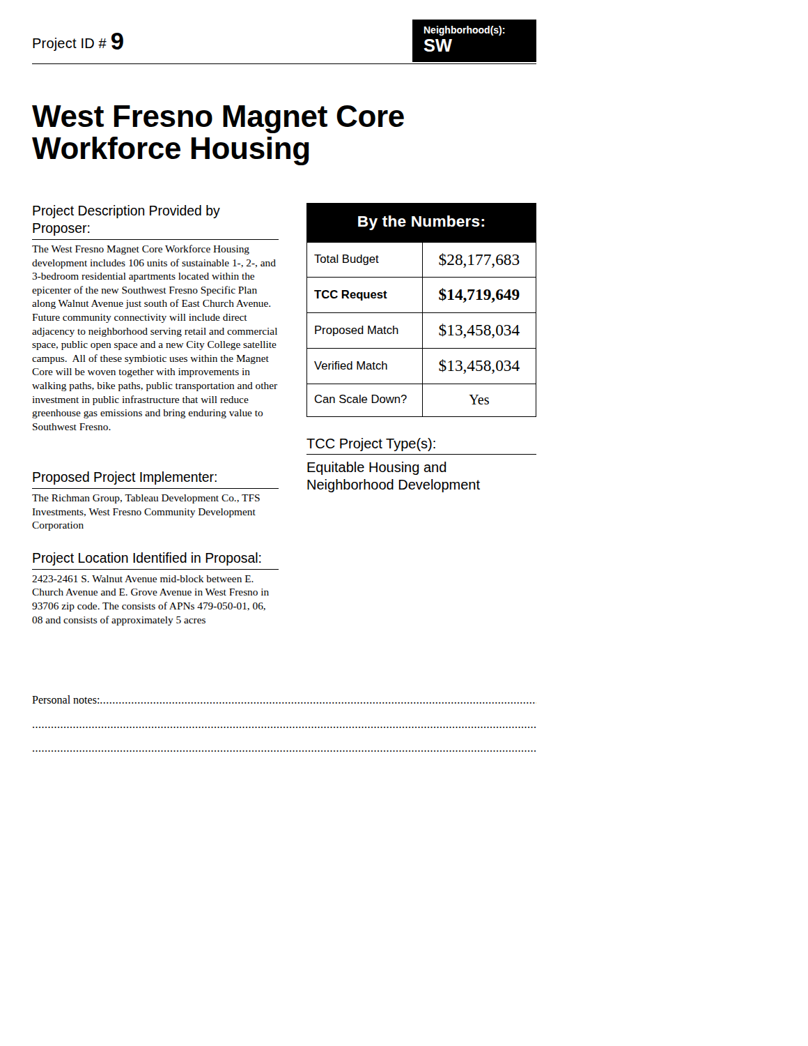Project ID # 9
Neighborhood(s):
SW
West Fresno Magnet Core Workforce Housing
Project Description Provided by Proposer:
The West Fresno Magnet Core Workforce Housing development includes 106 units of sustainable 1-, 2-, and 3-bedroom residential apartments located within the epicenter of the new Southwest Fresno Specific Plan along Walnut Avenue just south of East Church Avenue. Future community connectivity will include direct adjacency to neighborhood serving retail and commercial space, public open space and a new City College satellite campus. All of these symbiotic uses within the Magnet Core will be woven together with improvements in walking paths, bike paths, public transportation and other investment in public infrastructure that will reduce greenhouse gas emissions and bring enduring value to Southwest Fresno.
Proposed Project Implementer:
The Richman Group, Tableau Development Co., TFS Investments, West Fresno Community Development Corporation
Project Location Identified in Proposal:
2423-2461 S. Walnut Avenue mid-block between E. Church Avenue and E. Grove Avenue in West Fresno in 93706 zip code. The consists of APNs 479-050-01, 06, 08 and consists of approximately 5 acres
By the Numbers:
| Total Budget | $28,177,683 |
| TCC Request | $14,719,649 |
| Proposed Match | $13,458,034 |
| Verified Match | $13,458,034 |
| Can Scale Down? | Yes |
TCC Project Type(s):
Equitable Housing and Neighborhood Development
Personal notes:.................................................................................................................................................
...........................................................................................................................................................................
...........................................................................................................................................................................